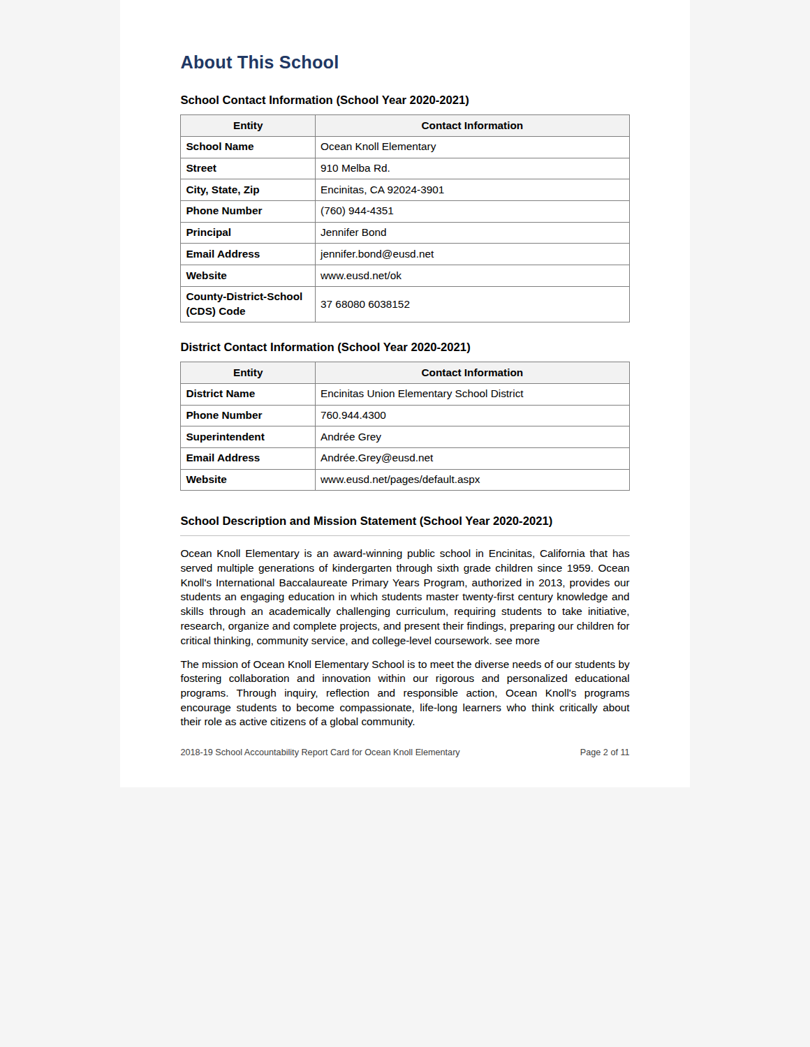About This School
School Contact Information (School Year 2020-2021)
| Entity | Contact Information |
| --- | --- |
| School Name | Ocean Knoll Elementary |
| Street | 910 Melba Rd. |
| City, State, Zip | Encinitas, CA 92024-3901 |
| Phone Number | (760) 944-4351 |
| Principal | Jennifer Bond |
| Email Address | jennifer.bond@eusd.net |
| Website | www.eusd.net/ok |
| County-District-School (CDS) Code | 37 68080 6038152 |
District Contact Information (School Year 2020-2021)
| Entity | Contact Information |
| --- | --- |
| District Name | Encinitas Union Elementary School District |
| Phone Number | 760.944.4300 |
| Superintendent | Andrée Grey |
| Email Address | Andrée.Grey@eusd.net |
| Website | www.eusd.net/pages/default.aspx |
School Description and Mission Statement (School Year 2020-2021)
Ocean Knoll Elementary is an award-winning public school in Encinitas, California that has served multiple generations of kindergarten through sixth grade children since 1959. Ocean Knoll's International Baccalaureate Primary Years Program, authorized in 2013, provides our students an engaging education in which students master twenty-first century knowledge and skills through an academically challenging curriculum, requiring students to take initiative, research, organize and complete projects, and present their findings, preparing our children for critical thinking, community service, and college-level coursework. see more
The mission of Ocean Knoll Elementary School is to meet the diverse needs of our students by fostering collaboration and innovation within our rigorous and personalized educational programs. Through inquiry, reflection and responsible action, Ocean Knoll's programs encourage students to become compassionate, life-long learners who think critically about their role as active citizens of a global community.
2018-19 School Accountability Report Card for Ocean Knoll Elementary
Page 2 of 11